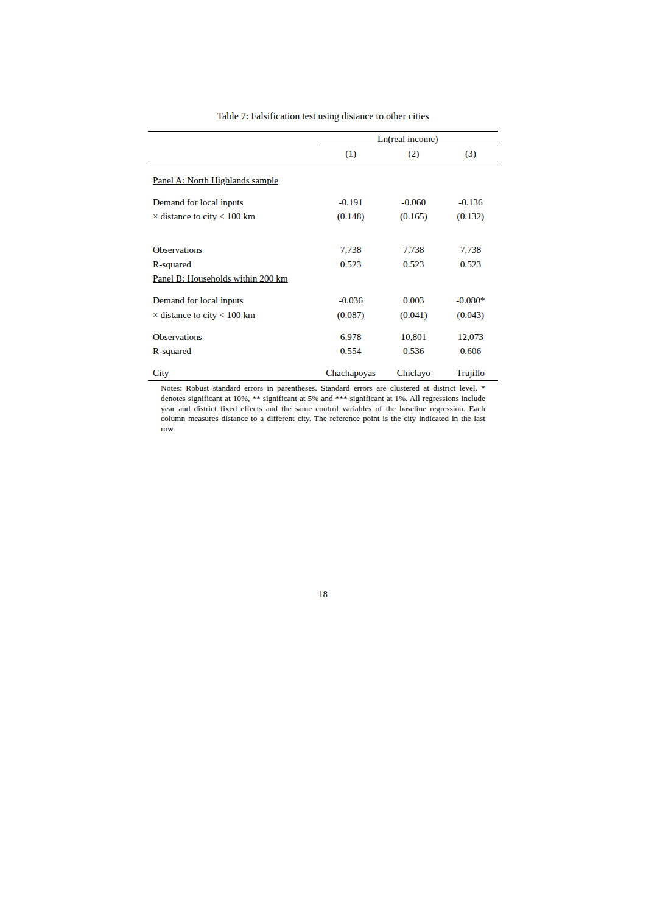Table 7: Falsification test using distance to other cities
| | Ln(real income) |
| | (1) | (2) | (3) |
| Panel A: North Highlands sample |
| Demand for local inputs | -0.191 | -0.060 | -0.136 |
| × distance to city < 100 km | (0.148) | (0.165) | (0.132) |
| Observations | 7,738 | 7,738 | 7,738 |
| R-squared | 0.523 | 0.523 | 0.523 |
| Panel B: Households within 200 km |
| Demand for local inputs | -0.036 | 0.003 | -0.080* |
| × distance to city < 100 km | (0.087) | (0.041) | (0.043) |
| Observations | 6,978 | 10,801 | 12,073 |
| R-squared | 0.554 | 0.536 | 0.606 |
| City | Chachapoyas | Chiclayo | Trujillo |
Notes: Robust standard errors in parentheses. Standard errors are clustered at district level. * denotes significant at 10%, ** significant at 5% and *** significant at 1%. All regressions include year and district fixed effects and the same control variables of the baseline regression. Each column measures distance to a different city. The reference point is the city indicated in the last row.
18